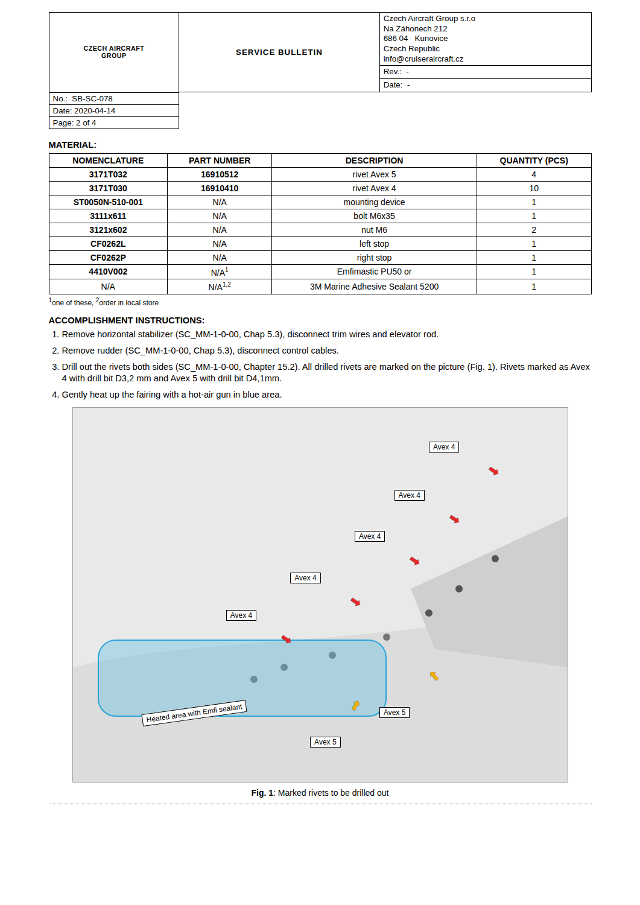| CZECH AIRCRAFT GROUP | SERVICE BULLETIN | Czech Aircraft Group s.r.o Na Záhonech 212 686 04 Kunovice Czech Republic info@cruiseraircraft.cz |
| / Rev.: - / / Date: - / |
| No.: SB-SC-078 | | |
| Date: 2020-04-14 | | |
| Page: 2 of 4 | | |
MATERIAL:
| NOMENCLATURE | PART NUMBER | DESCRIPTION | QUANTITY (PCS) |
| --- | --- | --- | --- |
| 3171T032 | 16910512 | rivet Avex 5 | 4 |
| 3171T030 | 16910410 | rivet Avex 4 | 10 |
| ST0050N-510-001 | N/A | mounting device | 1 |
| 3111x611 | N/A | bolt M6x35 | 1 |
| 3121x602 | N/A | nut M6 | 2 |
| CF0262L | N/A | left stop | 1 |
| CF0262P | N/A | right stop | 1 |
| 4410V002 | N/A 1 | Emfimastic PU50 or | 1 |
| N/A | N/A 1,2 | 3M Marine Adhesive Sealant 5200 | 1 |
1one of these, 2order in local store
ACCOMPLISHMENT INSTRUCTIONS:
Remove horizontal stabilizer (SC_MM-1-0-00, Chap 5.3), disconnect trim wires and elevator rod.
Remove rudder (SC_MM-1-0-00, Chap 5.3), disconnect control cables.
Drill out the rivets both sides (SC_MM-1-0-00, Chapter 15.2). All drilled rivets are marked on the picture (Fig. 1). Rivets marked as Avex 4 with drill bit D3,2 mm and Avex 5 with drill bit D4,1mm.
Gently heat up the fairing with a hot-air gun in blue area.
Avex 4
➡
Avex 4
➡
Avex 4
➡
Avex 4
➡
Avex 4
➡
Avex 5
➡
Avex 5
➡
Heated area with Emfi sealant
Fig. 1: Marked rivets to be drilled out